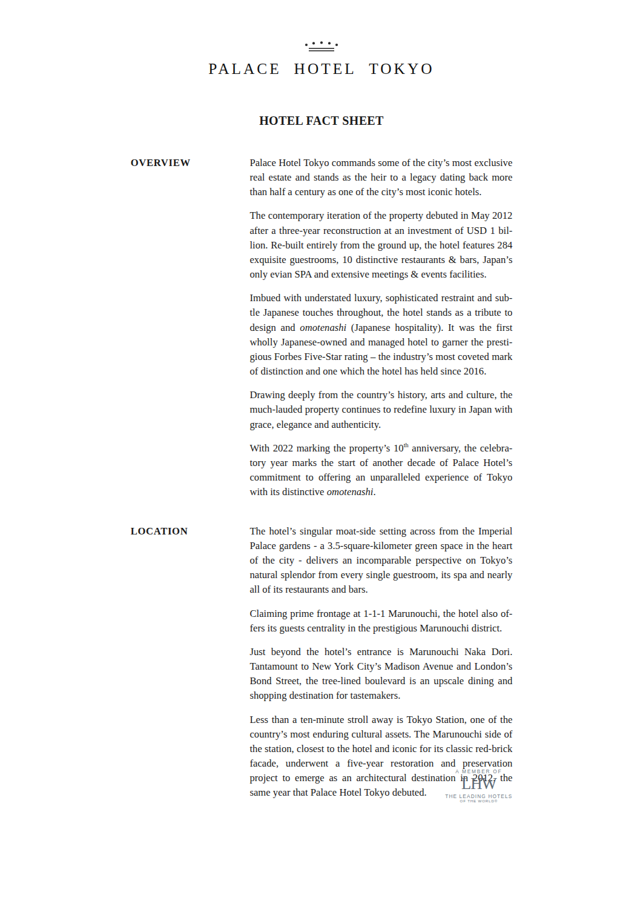PALACE HOTEL TOKYO
HOTEL FACT SHEET
| OVERVIEW | Palace Hotel Tokyo commands some of the city’s most exclusive real estate and stands as the heir to a legacy dating back more than half a century as one of the city’s most iconic hotels. The contemporary iteration of the property debuted in May 2012 after a three-year reconstruction at an investment of USD 1 billion. Re-built entirely from the ground up, the hotel features 284 exquisite guestrooms, 10 distinctive restaurants & bars, Japan’s only evian SPA and extensive meetings & events facilities. Imbued with understated luxury, sophisticated restraint and subtle Japanese touches throughout, the hotel stands as a tribute to design and omotenashi (Japanese hospitality). It was the first wholly Japanese-owned and managed hotel to garner the prestigious Forbes Five-Star rating – the industry’s most coveted mark of distinction and one which the hotel has held since 2016. Drawing deeply from the country’s history, arts and culture, the much-lauded property continues to redefine luxury in Japan with grace, elegance and authenticity. With 2022 marking the property’s 10 th anniversary, the celebratory year marks the start of another decade of Palace Hotel’s commitment to offering an unparalleled experience of Tokyo with its distinctive omotenashi . |
| LOCATION | The hotel’s singular moat-side setting across from the Imperial Palace gardens - a 3.5-square-kilometer green space in the heart of the city - delivers an incomparable perspective on Tokyo’s natural splendor from every single guestroom, its spa and nearly all of its restaurants and bars. Claiming prime frontage at 1-1-1 Marunouchi, the hotel also offers its guests centrality in the prestigious Marunouchi district. Just beyond the hotel’s entrance is Marunouchi Naka Dori. Tantamount to New York City’s Madison Avenue and London’s Bond Street, the tree-lined boulevard is an upscale dining and shopping destination for tastemakers. Less than a ten-minute stroll away is Tokyo Station, one of the country’s most enduring cultural assets. The Marunouchi side of the station, closest to the hotel and iconic for its classic red-brick facade, underwent a five-year restoration and preservation project to emerge as an architectural destination in 2012, the same year that Palace Hotel Tokyo debuted. |
A MEMBER OF
LHW
THE LEADING HOTELS
OF THE WORLD®